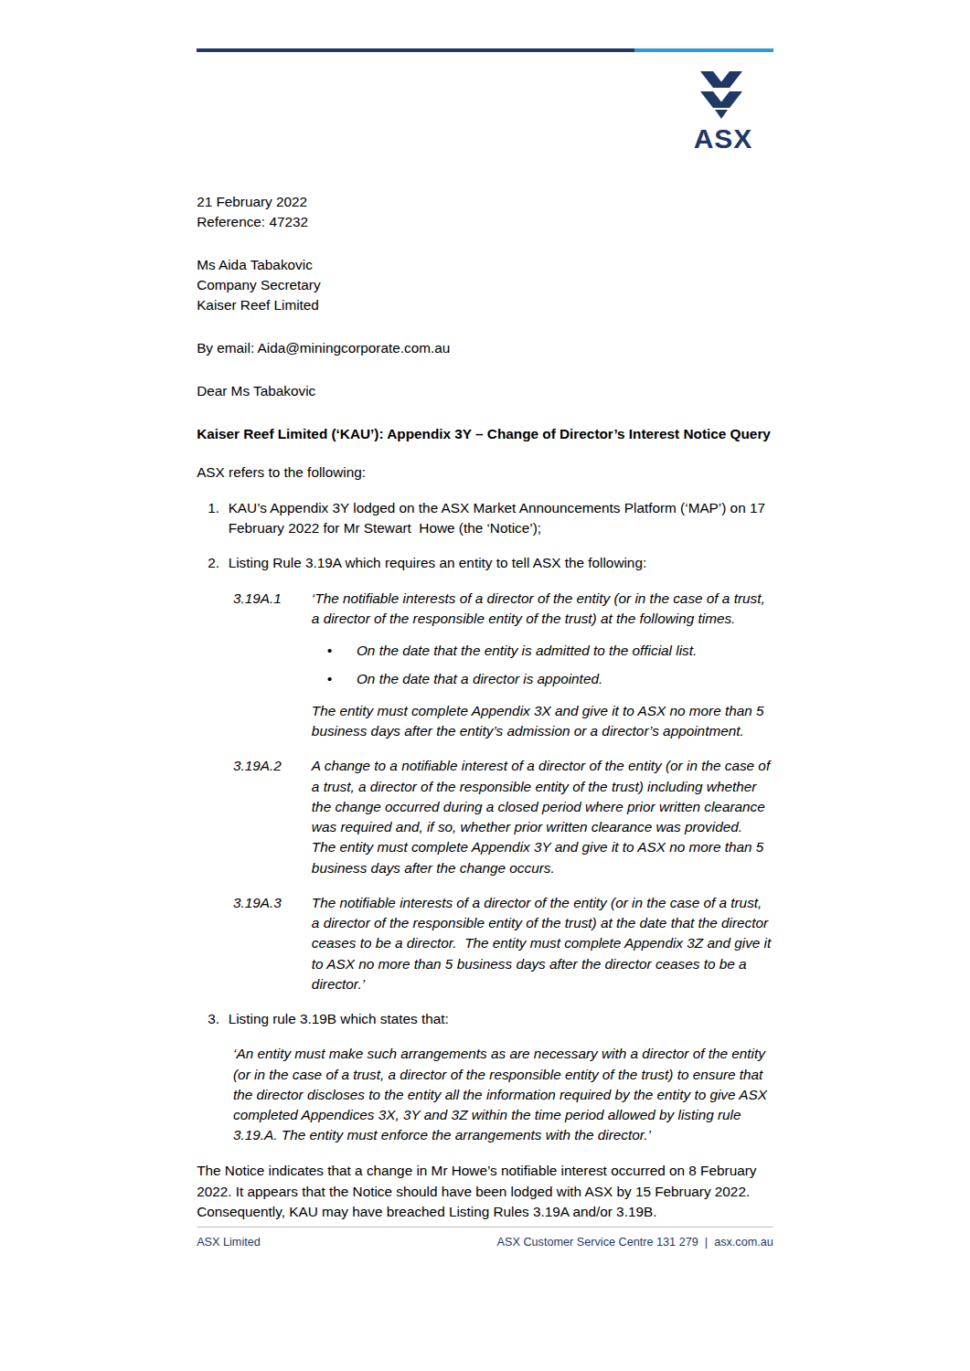ASX
21 February 2022
Reference: 47232
Ms Aida Tabakovic
Company Secretary
Kaiser Reef Limited
By email: Aida@miningcorporate.com.au
Dear Ms Tabakovic
Kaiser Reef Limited (‘KAU’): Appendix 3Y – Change of Director’s Interest Notice Query
ASX refers to the following:
KAU’s Appendix 3Y lodged on the ASX Market Announcements Platform (‘MAP’) on 17 February 2022 for Mr Stewart Howe (the ‘Notice’);
Listing Rule 3.19A which requires an entity to tell ASX the following:
3.19A.1
‘The notifiable interests of a director of the entity (or in the case of a trust, a director of the responsible entity of the trust) at the following times.
On the date that the entity is admitted to the official list.
On the date that a director is appointed.
The entity must complete Appendix 3X and give it to ASX no more than 5 business days after the entity’s admission or a director’s appointment.
3.19A.2
A change to a notifiable interest of a director of the entity (or in the case of a trust, a director of the responsible entity of the trust) including whether the change occurred during a closed period where prior written clearance was required and, if so, whether prior written clearance was provided. The entity must complete Appendix 3Y and give it to ASX no more than 5 business days after the change occurs.
3.19A.3
The notifiable interests of a director of the entity (or in the case of a trust, a director of the responsible entity of the trust) at the date that the director ceases to be a director. The entity must complete Appendix 3Z and give it to ASX no more than 5 business days after the director ceases to be a director.’
Listing rule 3.19B which states that:
‘An entity must make such arrangements as are necessary with a director of the entity (or in the case of a trust, a director of the responsible entity of the trust) to ensure that the director discloses to the entity all the information required by the entity to give ASX completed Appendices 3X, 3Y and 3Z within the time period allowed by listing rule 3.19.A. The entity must enforce the arrangements with the director.’
The Notice indicates that a change in Mr Howe’s notifiable interest occurred on 8 February 2022. It appears that the Notice should have been lodged with ASX by 15 February 2022. Consequently, KAU may have breached Listing Rules 3.19A and/or 3.19B.
ASX Limited
ASX Customer Service Centre 131 279 | asx.com.au